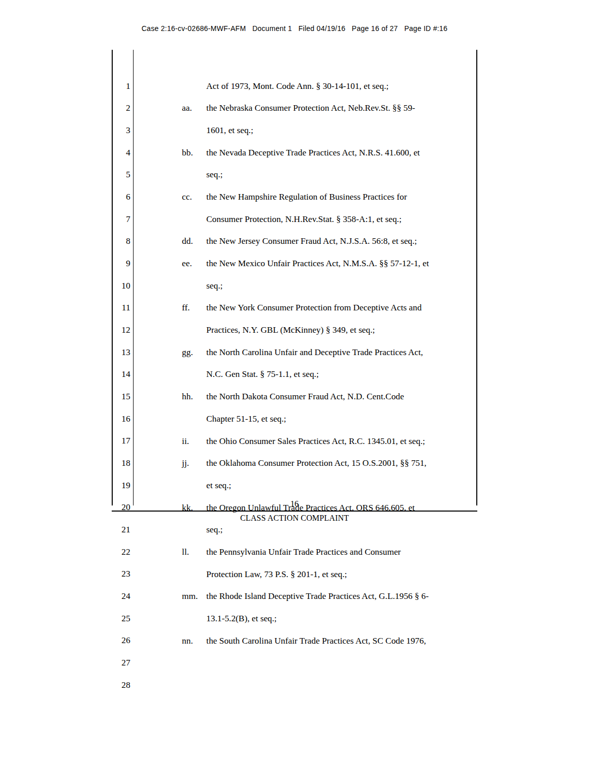Case 2:16-cv-02686-MWF-AFM Document 1 Filed 04/19/16 Page 16 of 27 Page ID #:16
1
2
3
4
5
6
7
8
9
10
11
12
13
14
15
16
17
18
19
20
21
22
23
24
25
26
27
28
Act of 1973, Mont. Code Ann. § 30-14-101, et seq.;
aa.
the Nebraska Consumer Protection Act, Neb.Rev.St. §§ 59-
1601, et seq.;
bb.
the Nevada Deceptive Trade Practices Act, N.R.S. 41.600, et
seq.;
cc.
the New Hampshire Regulation of Business Practices for
Consumer Protection, N.H.Rev.Stat. § 358-A:1, et seq.;
dd.
the New Jersey Consumer Fraud Act, N.J.S.A. 56:8, et seq.;
ee.
the New Mexico Unfair Practices Act, N.M.S.A. §§ 57-12-1, et
seq.;
ff.
the New York Consumer Protection from Deceptive Acts and
Practices, N.Y. GBL (McKinney) § 349, et seq.;
gg.
the North Carolina Unfair and Deceptive Trade Practices Act,
N.C. Gen Stat. § 75-1.1, et seq.;
hh.
the North Dakota Consumer Fraud Act, N.D. Cent.Code
Chapter 51-15, et seq.;
ii.
the Ohio Consumer Sales Practices Act, R.C. 1345.01, et seq.;
jj.
the Oklahoma Consumer Protection Act, 15 O.S.2001, §§ 751,
et seq.;
kk.
the Oregon Unlawful Trade Practices Act, ORS 646.605, et
seq.;
ll.
the Pennsylvania Unfair Trade Practices and Consumer
Protection Law, 73 P.S. § 201-1, et seq.;
mm.
the Rhode Island Deceptive Trade Practices Act, G.L.1956 § 6-
13.1-5.2(B), et seq.;
nn.
the South Carolina Unfair Trade Practices Act, SC Code 1976,
16
CLASS ACTION COMPLAINT